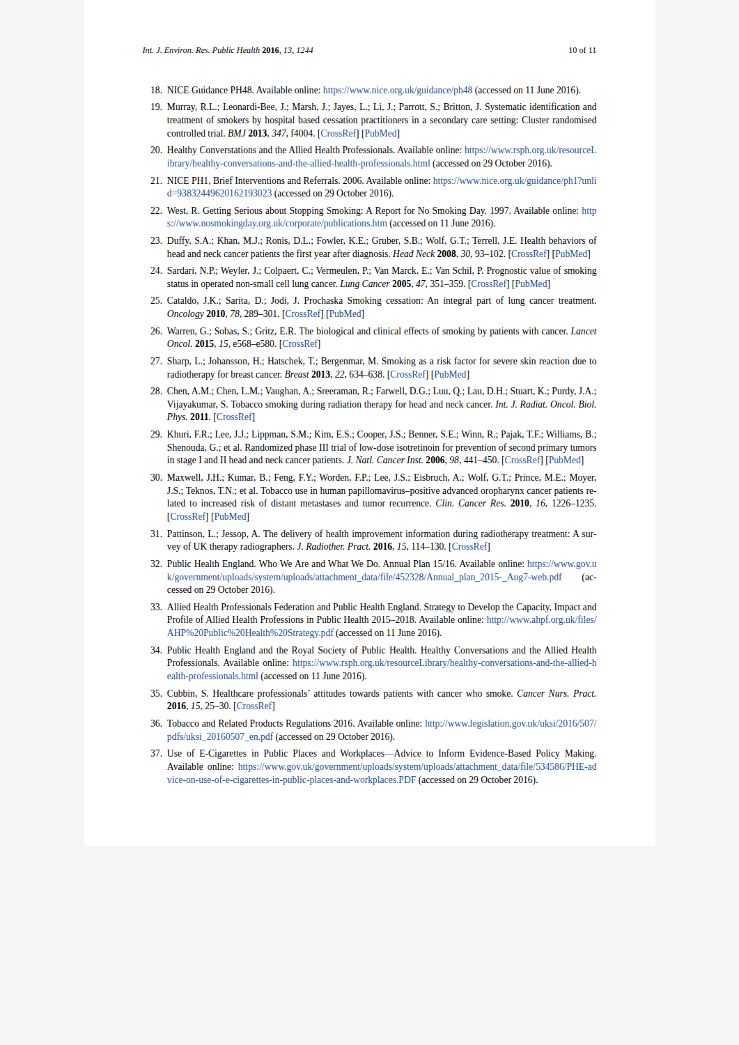Int. J. Environ. Res. Public Health 2016, 13, 1244
10 of 11
NICE Guidance PH48. Available online: https://www.nice.org.uk/guidance/ph48 (accessed on 11 June 2016).
Murray, R.L.; Leonardi-Bee, J.; Marsh, J.; Jayes, L.; Li, J.; Parrott, S.; Britton, J. Systematic identification and treatment of smokers by hospital based cessation practitioners in a secondary care setting: Cluster randomised controlled trial. BMJ 2013, 347, f4004. [CrossRef] [PubMed]
Healthy Converstations and the Allied Health Professionals. Available online: https://www.rsph.org.uk/resourceLibrary/healthy-conversations-and-the-allied-health-professionals.html (accessed on 29 October 2016).
NICE PH1, Brief Interventions and Referrals. 2006. Available online: https://www.nice.org.uk/guidance/ph1?unlid=93832449620162193023 (accessed on 29 October 2016).
West, R. Getting Serious about Stopping Smoking: A Report for No Smoking Day. 1997. Available online: https://www.nosmokingday.org.uk/corporate/publications.htm (accessed on 11 June 2016).
Duffy, S.A.; Khan, M.J.; Ronis, D.L.; Fowler, K.E.; Gruber, S.B.; Wolf, G.T.; Terrell, J.E. Health behaviors of head and neck cancer patients the first year after diagnosis. Head Neck 2008, 30, 93–102. [CrossRef] [PubMed]
Sardari, N.P.; Weyler, J.; Colpaert, C.; Vermeulen, P.; Van Marck, E.; Van Schil, P. Prognostic value of smoking status in operated non-small cell lung cancer. Lung Cancer 2005, 47, 351–359. [CrossRef] [PubMed]
Cataldo, J.K.; Sarita, D.; Jodi, J. Prochaska Smoking cessation: An integral part of lung cancer treatment. Oncology 2010, 78, 289–301. [CrossRef] [PubMed]
Warren, G.; Sobas, S.; Gritz, E.R. The biological and clinical effects of smoking by patients with cancer. Lancet Oncol. 2015, 15, e568–e580. [CrossRef]
Sharp, L.; Johansson, H.; Hatschek, T.; Bergenmar, M. Smoking as a risk factor for severe skin reaction due to radiotherapy for breast cancer. Breast 2013, 22, 634–638. [CrossRef] [PubMed]
Chen, A.M.; Chen, L.M.; Vaughan, A.; Sreeraman, R.; Farwell, D.G.; Luu, Q.; Lau, D.H.; Stuart, K.; Purdy, J.A.; Vijayakumar, S. Tobacco smoking during radiation therapy for head and neck cancer. Int. J. Radiat. Oncol. Biol. Phys. 2011. [CrossRef]
Khuri, F.R.; Lee, J.J.; Lippman, S.M.; Kim, E.S.; Cooper, J.S.; Benner, S.E.; Winn, R.; Pajak, T.F.; Williams, B.; Shenouda, G.; et al. Randomized phase III trial of low-dose isotretinoin for prevention of second primary tumors in stage I and II head and neck cancer patients. J. Natl. Cancer Inst. 2006, 98, 441–450. [CrossRef] [PubMed]
Maxwell, J.H.; Kumar, B.; Feng, F.Y.; Worden, F.P.; Lee, J.S.; Eisbruch, A.; Wolf, G.T.; Prince, M.E.; Moyer, J.S.; Teknos, T.N.; et al. Tobacco use in human papillomavirus–positive advanced oropharynx cancer patients related to increased risk of distant metastases and tumor recurrence. Clin. Cancer Res. 2010, 16, 1226–1235. [CrossRef] [PubMed]
Pattinson, L.; Jessop, A. The delivery of health improvement information during radiotherapy treatment: A survey of UK therapy radiographers. J. Radiother. Pract. 2016, 15, 114–130. [CrossRef]
Public Health England. Who We Are and What We Do. Annual Plan 15/16. Available online: https://www.gov.uk/government/uploads/system/uploads/attachment_data/file/452328/Annual_plan_2015-_Aug7-web.pdf (accessed on 29 October 2016).
Allied Health Professionals Federation and Public Health England. Strategy to Develop the Capacity, Impact and Profile of Allied Health Professions in Public Health 2015–2018. Available online: http://www.ahpf.org.uk/files/AHP%20Public%20Health%20Strategy.pdf (accessed on 11 June 2016).
Public Health England and the Royal Society of Public Health. Healthy Conversations and the Allied Health Professionals. Available online: https://www.rsph.org.uk/resourceLibrary/healthy-conversations-and-the-allied-health-professionals.html (accessed on 11 June 2016).
Cubbin, S. Healthcare professionals’ attitudes towards patients with cancer who smoke. Cancer Nurs. Pract. 2016, 15, 25–30. [CrossRef]
Tobacco and Related Products Regulations 2016. Available online: http://www.legislation.gov.uk/uksi/2016/507/pdfs/uksi_20160507_en.pdf (accessed on 29 October 2016).
Use of E-Cigarettes in Public Places and Workplaces—Advice to Inform Evidence-Based Policy Making. Available online: https://www.gov.uk/government/uploads/system/uploads/attachment_data/file/534586/PHE-advice-on-use-of-e-cigarettes-in-public-places-and-workplaces.PDF (accessed on 29 October 2016).